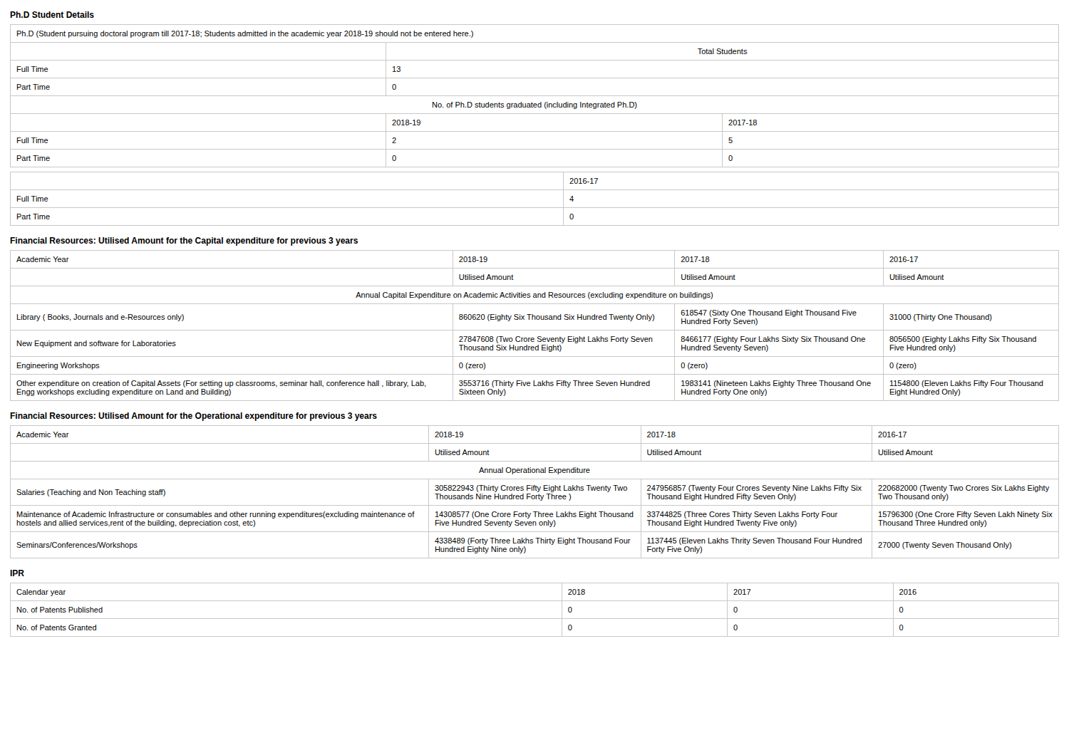Ph.D Student Details
| Ph.D (Student pursuing doctoral program till 2017-18; Students admitted in the academic year 2018-19 should not be entered here.) |
| --- |
| | Total Students |
| Full Time | 13 |
| Part Time | 0 |
| No. of Ph.D students graduated (including Integrated Ph.D) |
| | 2018-19 | 2017-18 |
| Full Time | 2 | 5 |
| Part Time | 0 | 0 |
| | 2016-17 |
| --- | --- |
| Full Time | 4 |
| Part Time | 0 |
Financial Resources: Utilised Amount for the Capital expenditure for previous 3 years
| Academic Year | 2018-19 | 2017-18 | 2016-17 |
| --- | --- | --- | --- |
| | Utilised Amount | Utilised Amount | Utilised Amount |
| Annual Capital Expenditure on Academic Activities and Resources (excluding expenditure on buildings) |
| Library ( Books, Journals and e-Resources only) | 860620 (Eighty Six Thousand Six Hundred Twenty Only) | 618547 (Sixty One Thousand Eight Thousand Five Hundred Forty Seven) | 31000 (Thirty One Thousand) |
| New Equipment and software for Laboratories | 27847608 (Two Crore Seventy Eight Lakhs Forty Seven Thousand Six Hundred Eight) | 8466177 (Eighty Four Lakhs Sixty Six Thousand One Hundred Seventy Seven) | 8056500 (Eighty Lakhs Fifty Six Thousand Five Hundred only) |
| Engineering Workshops | 0 (zero) | 0 (zero) | 0 (zero) |
| Other expenditure on creation of Capital Assets (For setting up classrooms, seminar hall, conference hall , library, Lab, Engg workshops excluding expenditure on Land and Building) | 3553716 (Thirty Five Lakhs Fifty Three Seven Hundred Sixteen Only) | 1983141 (Nineteen Lakhs Eighty Three Thousand One Hundred Forty One only) | 1154800 (Eleven Lakhs Fifty Four Thousand Eight Hundred Only) |
Financial Resources: Utilised Amount for the Operational expenditure for previous 3 years
| Academic Year | 2018-19 | 2017-18 | 2016-17 |
| --- | --- | --- | --- |
| | Utilised Amount | Utilised Amount | Utilised Amount |
| Annual Operational Expenditure |
| Salaries (Teaching and Non Teaching staff) | 305822943 (Thirty Crores Fifty Eight Lakhs Twenty Two Thousands Nine Hundred Forty Three ) | 247956857 (Twenty Four Crores Seventy Nine Lakhs Fifty Six Thousand Eight Hundred Fifty Seven Only) | 220682000 (Twenty Two Crores Six Lakhs Eighty Two Thousand only) |
| Maintenance of Academic Infrastructure or consumables and other running expenditures(excluding maintenance of hostels and allied services,rent of the building, depreciation cost, etc) | 14308577 (One Crore Forty Three Lakhs Eight Thousand Five Hundred Seventy Seven only) | 33744825 (Three Cores Thirty Seven Lakhs Forty Four Thousand Eight Hundred Twenty Five only) | 15796300 (One Crore Fifty Seven Lakh Ninety Six Thousand Three Hundred only) |
| Seminars/Conferences/Workshops | 4338489 (Forty Three Lakhs Thirty Eight Thousand Four Hundred Eighty Nine only) | 1137445 (Eleven Lakhs Thrity Seven Thousand Four Hundred Forty Five Only) | 27000 (Twenty Seven Thousand Only) |
IPR
| Calendar year | 2018 | 2017 | 2016 |
| --- | --- | --- | --- |
| No. of Patents Published | 0 | 0 | 0 |
| No. of Patents Granted | 0 | 0 | 0 |